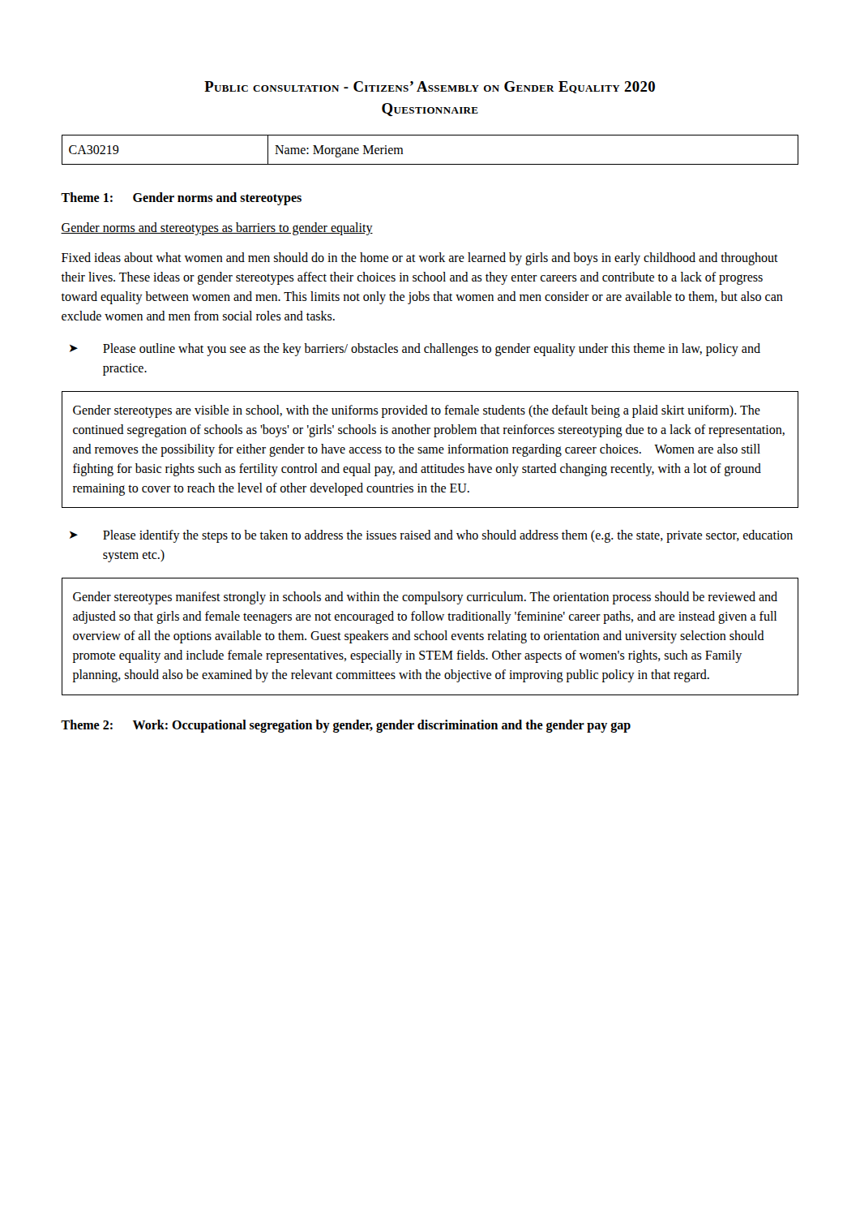Public consultation - Citizens’ Assembly on Gender Equality 2020 Questionnaire
| CA30219 | Name: Morgane Meriem |
Theme 1: Gender norms and stereotypes
Gender norms and stereotypes as barriers to gender equality
Fixed ideas about what women and men should do in the home or at work are learned by girls and boys in early childhood and throughout their lives. These ideas or gender stereotypes affect their choices in school and as they enter careers and contribute to a lack of progress toward equality between women and men. This limits not only the jobs that women and men consider or are available to them, but also can exclude women and men from social roles and tasks.
Please outline what you see as the key barriers/ obstacles and challenges to gender equality under this theme in law, policy and practice.
Gender stereotypes are visible in school, with the uniforms provided to female students (the default being a plaid skirt uniform). The continued segregation of schools as 'boys' or 'girls' schools is another problem that reinforces stereotyping due to a lack of representation, and removes the possibility for either gender to have access to the same information regarding career choices. Women are also still fighting for basic rights such as fertility control and equal pay, and attitudes have only started changing recently, with a lot of ground remaining to cover to reach the level of other developed countries in the EU.
Please identify the steps to be taken to address the issues raised and who should address them (e.g. the state, private sector, education system etc.)
Gender stereotypes manifest strongly in schools and within the compulsory curriculum. The orientation process should be reviewed and adjusted so that girls and female teenagers are not encouraged to follow traditionally 'feminine' career paths, and are instead given a full overview of all the options available to them. Guest speakers and school events relating to orientation and university selection should promote equality and include female representatives, especially in STEM fields. Other aspects of women's rights, such as Family planning, should also be examined by the relevant committees with the objective of improving public policy in that regard.
Theme 2: Work: Occupational segregation by gender, gender discrimination and the gender pay gap